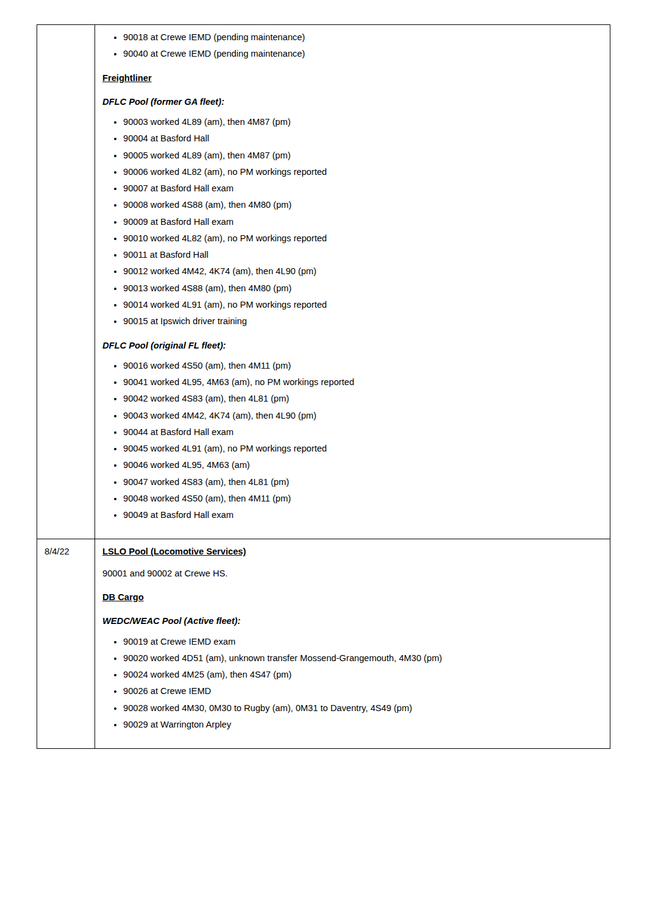| | 90018 at Crewe IEMD (pending maintenance) 90040 at Crewe IEMD (pending maintenance) Freightliner DFLC Pool (former GA fleet): 90003 worked 4L89 (am), then 4M87 (pm) 90004 at Basford Hall 90005 worked 4L89 (am), then 4M87 (pm) 90006 worked 4L82 (am), no PM workings reported 90007 at Basford Hall exam 90008 worked 4S88 (am), then 4M80 (pm) 90009 at Basford Hall exam 90010 worked 4L82 (am), no PM workings reported 90011 at Basford Hall 90012 worked 4M42, 4K74 (am), then 4L90 (pm) 90013 worked 4S88 (am), then 4M80 (pm) 90014 worked 4L91 (am), no PM workings reported 90015 at Ipswich driver training DFLC Pool (original FL fleet): 90016 worked 4S50 (am), then 4M11 (pm) 90041 worked 4L95, 4M63 (am), no PM workings reported 90042 worked 4S83 (am), then 4L81 (pm) 90043 worked 4M42, 4K74 (am), then 4L90 (pm) 90044 at Basford Hall exam 90045 worked 4L91 (am), no PM workings reported 90046 worked 4L95, 4M63 (am) 90047 worked 4S83 (am), then 4L81 (pm) 90048 worked 4S50 (am), then 4M11 (pm) 90049 at Basford Hall exam |
| 8/4/22 | LSLO Pool (Locomotive Services) 90001 and 90002 at Crewe HS. DB Cargo WEDC/WEAC Pool (Active fleet): 90019 at Crewe IEMD exam 90020 worked 4D51 (am), unknown transfer Mossend-Grangemouth, 4M30 (pm) 90024 worked 4M25 (am), then 4S47 (pm) 90026 at Crewe IEMD 90028 worked 4M30, 0M30 to Rugby (am), 0M31 to Daventry, 4S49 (pm) 90029 at Warrington Arpley |